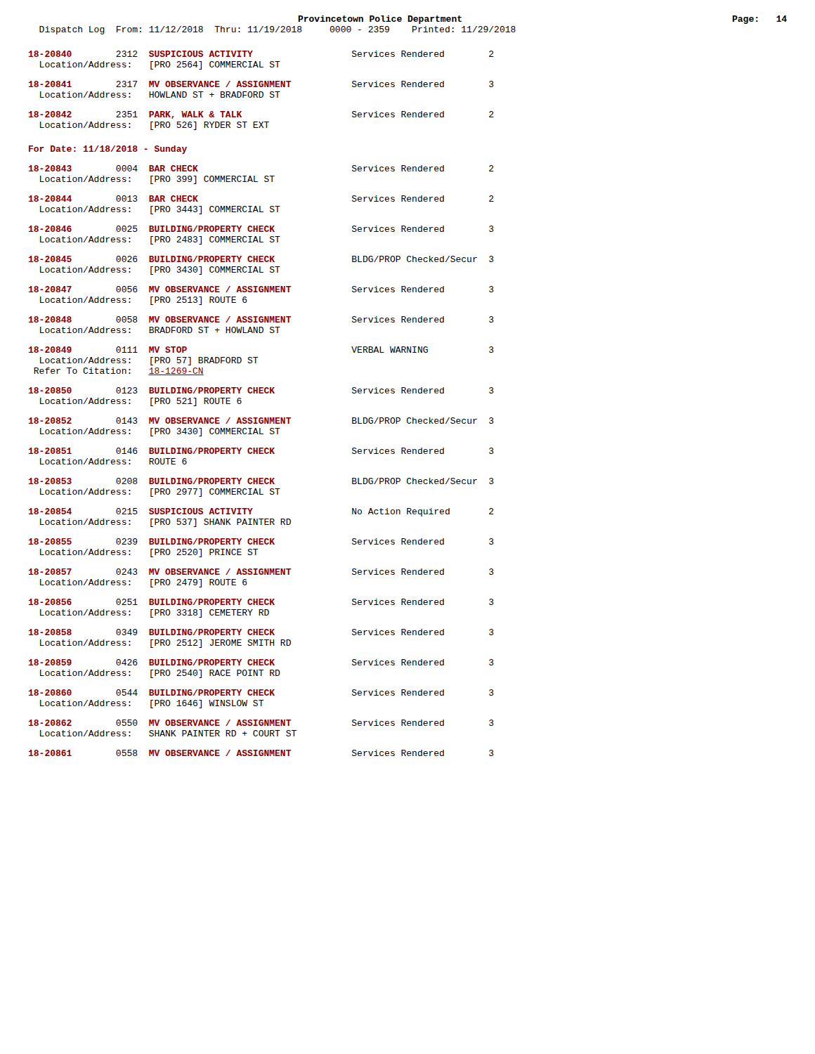Provincetown Police Department
Page: 14
Dispatch Log From: 11/12/2018 Thru: 11/19/2018 0000 - 2359 Printed: 11/29/2018
18-20840 2312 SUSPICIOUS ACTIVITY Services Rendered 2 Location/Address: [PRO 2564] COMMERCIAL ST
18-20841 2317 MV OBSERVANCE / ASSIGNMENT Services Rendered 3 Location/Address: HOWLAND ST + BRADFORD ST
18-20842 2351 PARK, WALK & TALK Services Rendered 2 Location/Address: [PRO 526] RYDER ST EXT
For Date: 11/18/2018 - Sunday
18-20843 0004 BAR CHECK Services Rendered 2 Location/Address: [PRO 399] COMMERCIAL ST
18-20844 0013 BAR CHECK Services Rendered 2 Location/Address: [PRO 3443] COMMERCIAL ST
18-20846 0025 BUILDING/PROPERTY CHECK Services Rendered 3 Location/Address: [PRO 2483] COMMERCIAL ST
18-20845 0026 BUILDING/PROPERTY CHECK BLDG/PROP Checked/Secur 3 Location/Address: [PRO 3430] COMMERCIAL ST
18-20847 0056 MV OBSERVANCE / ASSIGNMENT Services Rendered 3 Location/Address: [PRO 2513] ROUTE 6
18-20848 0058 MV OBSERVANCE / ASSIGNMENT Services Rendered 3 Location/Address: BRADFORD ST + HOWLAND ST
18-20849 0111 MV STOP VERBAL WARNING 3 Location/Address: [PRO 57] BRADFORD ST Refer To Citation: 18-1269-CN
18-20850 0123 BUILDING/PROPERTY CHECK Services Rendered 3 Location/Address: [PRO 521] ROUTE 6
18-20852 0143 MV OBSERVANCE / ASSIGNMENT BLDG/PROP Checked/Secur 3 Location/Address: [PRO 3430] COMMERCIAL ST
18-20851 0146 BUILDING/PROPERTY CHECK Services Rendered 3 Location/Address: ROUTE 6
18-20853 0208 BUILDING/PROPERTY CHECK BLDG/PROP Checked/Secur 3 Location/Address: [PRO 2977] COMMERCIAL ST
18-20854 0215 SUSPICIOUS ACTIVITY No Action Required 2 Location/Address: [PRO 537] SHANK PAINTER RD
18-20855 0239 BUILDING/PROPERTY CHECK Services Rendered 3 Location/Address: [PRO 2520] PRINCE ST
18-20857 0243 MV OBSERVANCE / ASSIGNMENT Services Rendered 3 Location/Address: [PRO 2479] ROUTE 6
18-20856 0251 BUILDING/PROPERTY CHECK Services Rendered 3 Location/Address: [PRO 3318] CEMETERY RD
18-20858 0349 BUILDING/PROPERTY CHECK Services Rendered 3 Location/Address: [PRO 2512] JEROME SMITH RD
18-20859 0426 BUILDING/PROPERTY CHECK Services Rendered 3 Location/Address: [PRO 2540] RACE POINT RD
18-20860 0544 BUILDING/PROPERTY CHECK Services Rendered 3 Location/Address: [PRO 1646] WINSLOW ST
18-20862 0550 MV OBSERVANCE / ASSIGNMENT Services Rendered 3 Location/Address: SHANK PAINTER RD + COURT ST
18-20861 0558 MV OBSERVANCE / ASSIGNMENT Services Rendered 3